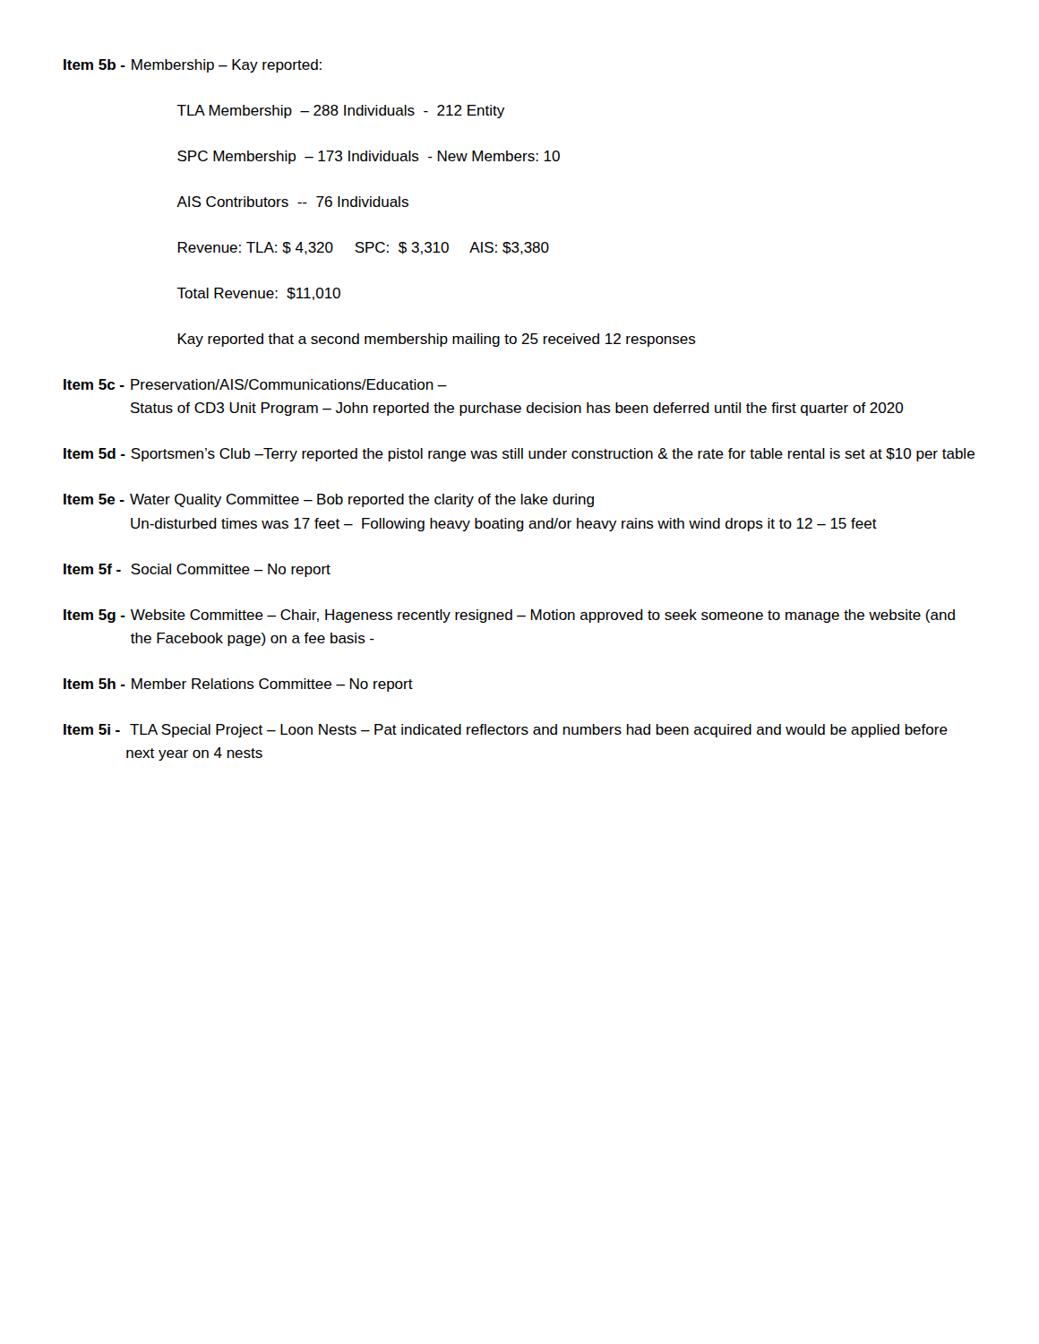Item 5b -
Membership – Kay reported:
TLA Membership – 288 Individuals - 212 Entity
SPC Membership – 173 Individuals - New Members: 10
AIS Contributors -- 76 Individuals
Revenue: TLA: $ 4,320 SPC: $ 3,310 AIS: $3,380
Total Revenue: $11,010
Kay reported that a second membership mailing to 25 received 12 responses
Item 5c -
Preservation/AIS/Communications/Education –
Status of CD3 Unit Program – John reported the purchase decision has been deferred until the first quarter of 2020
Item 5d -
Sportsmen’s Club –Terry reported the pistol range was still under construction & the rate for table rental is set at $10 per table
Item 5e -
Water Quality Committee – Bob reported the clarity of the lake during
Un-disturbed times was 17 feet – Following heavy boating and/or heavy rains with wind drops it to 12 – 15 feet
Item 5f -
Social Committee – No report
Item 5g -
Website Committee – Chair, Hageness recently resigned – Motion approved to seek someone to manage the website (and the Facebook page) on a fee basis -
Item 5h -
Member Relations Committee – No report
Item 5i -
TLA Special Project – Loon Nests – Pat indicated reflectors and numbers had been acquired and would be applied before next year on 4 nests